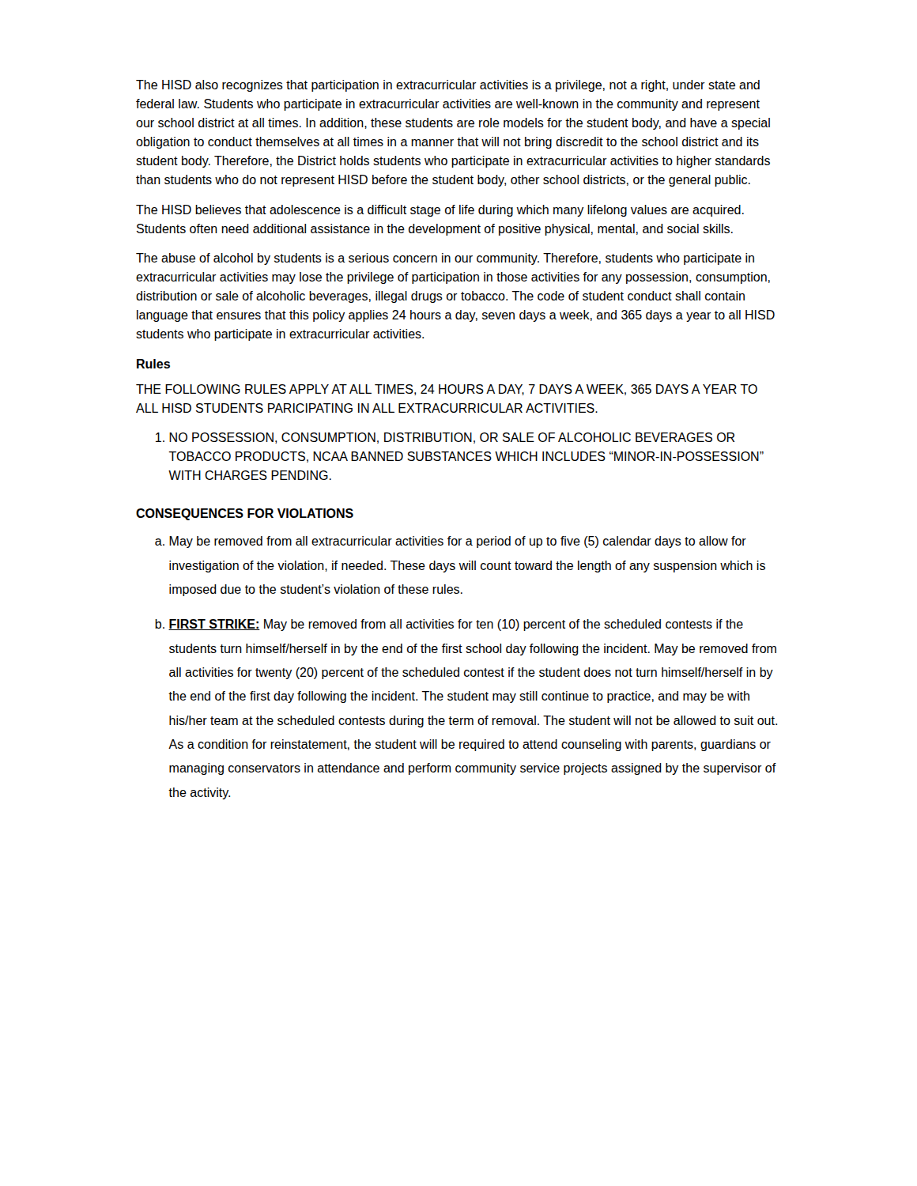The HISD also recognizes that participation in extracurricular activities is a privilege, not a right, under state and federal law. Students who participate in extracurricular activities are well-known in the community and represent our school district at all times. In addition, these students are role models for the student body, and have a special obligation to conduct themselves at all times in a manner that will not bring discredit to the school district and its student body. Therefore, the District holds students who participate in extracurricular activities to higher standards than students who do not represent HISD before the student body, other school districts, or the general public.
The HISD believes that adolescence is a difficult stage of life during which many lifelong values are acquired. Students often need additional assistance in the development of positive physical, mental, and social skills.
The abuse of alcohol by students is a serious concern in our community. Therefore, students who participate in extracurricular activities may lose the privilege of participation in those activities for any possession, consumption, distribution or sale of alcoholic beverages, illegal drugs or tobacco. The code of student conduct shall contain language that ensures that this policy applies 24 hours a day, seven days a week, and 365 days a year to all HISD students who participate in extracurricular activities.
Rules
THE FOLLOWING RULES APPLY AT ALL TIMES, 24 HOURS A DAY, 7 DAYS A WEEK, 365 DAYS A YEAR TO ALL HISD STUDENTS PARICIPATING IN ALL EXTRACURRICULAR ACTIVITIES.
NO POSSESSION, CONSUMPTION, DISTRIBUTION, OR SALE OF ALCOHOLIC BEVERAGES OR TOBACCO PRODUCTS, NCAA BANNED SUBSTANCES WHICH INCLUDES “MINOR-IN-POSSESSION” WITH CHARGES PENDING.
CONSEQUENCES FOR VIOLATIONS
May be removed from all extracurricular activities for a period of up to five (5) calendar days to allow for investigation of the violation, if needed. These days will count toward the length of any suspension which is imposed due to the student’s violation of these rules.
FIRST STRIKE: May be removed from all activities for ten (10) percent of the scheduled contests if the students turn himself/herself in by the end of the first school day following the incident. May be removed from all activities for twenty (20) percent of the scheduled contest if the student does not turn himself/herself in by the end of the first day following the incident. The student may still continue to practice, and may be with his/her team at the scheduled contests during the term of removal. The student will not be allowed to suit out. As a condition for reinstatement, the student will be required to attend counseling with parents, guardians or managing conservators in attendance and perform community service projects assigned by the supervisor of the activity.